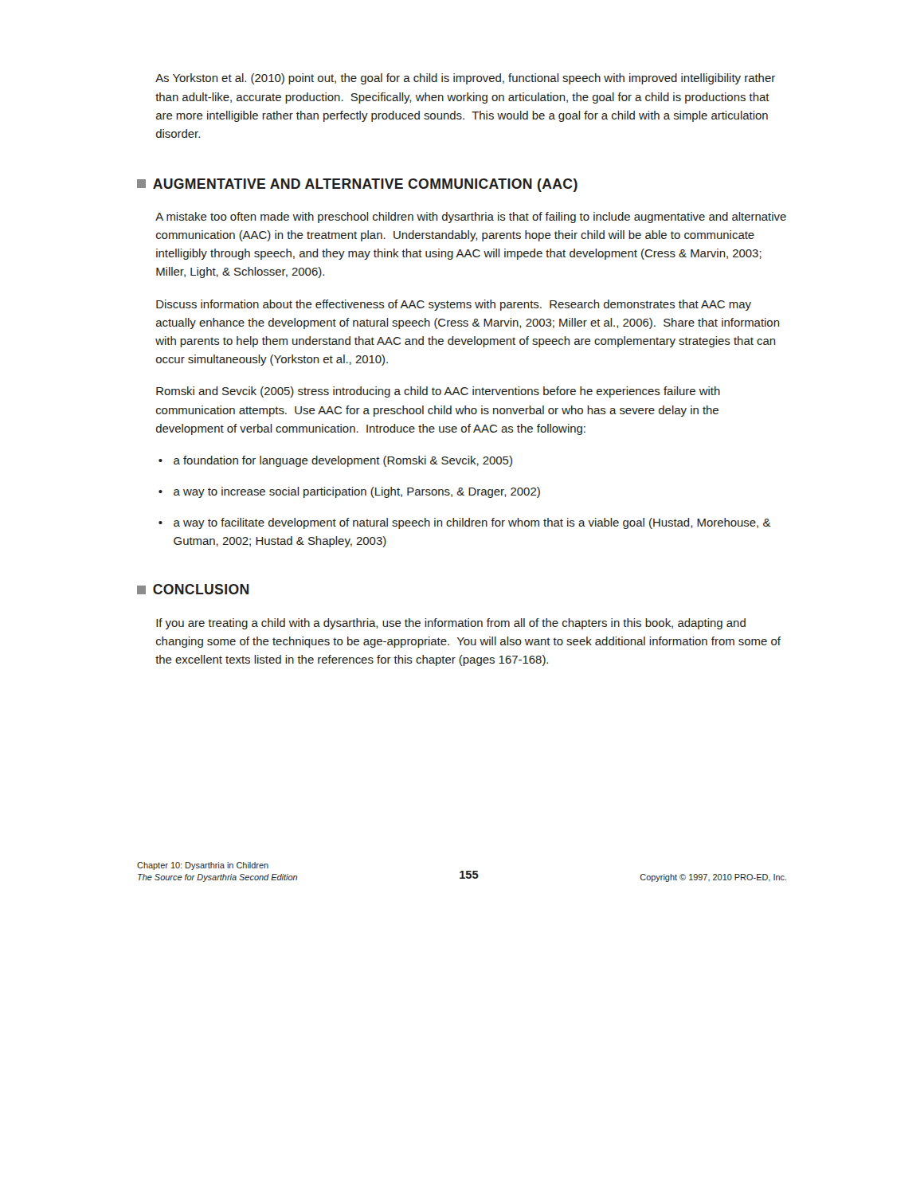As Yorkston et al. (2010) point out, the goal for a child is improved, functional speech with improved intelligibility rather than adult-like, accurate production. Specifically, when working on articulation, the goal for a child is productions that are more intelligible rather than perfectly produced sounds. This would be a goal for a child with a simple articulation disorder.
Augmentative and Alternative Communication (AAC)
A mistake too often made with preschool children with dysarthria is that of failing to include augmentative and alternative communication (AAC) in the treatment plan. Understandably, parents hope their child will be able to communicate intelligibly through speech, and they may think that using AAC will impede that development (Cress & Marvin, 2003; Miller, Light, & Schlosser, 2006).
Discuss information about the effectiveness of AAC systems with parents. Research demonstrates that AAC may actually enhance the development of natural speech (Cress & Marvin, 2003; Miller et al., 2006). Share that information with parents to help them understand that AAC and the development of speech are complementary strategies that can occur simultaneously (Yorkston et al., 2010).
Romski and Sevcik (2005) stress introducing a child to AAC interventions before he experiences failure with communication attempts. Use AAC for a preschool child who is nonverbal or who has a severe delay in the development of verbal communication. Introduce the use of AAC as the following:
a foundation for language development (Romski & Sevcik, 2005)
a way to increase social participation (Light, Parsons, & Drager, 2002)
a way to facilitate development of natural speech in children for whom that is a viable goal (Hustad, Morehouse, & Gutman, 2002; Hustad & Shapley, 2003)
Conclusion
If you are treating a child with a dysarthria, use the information from all of the chapters in this book, adapting and changing some of the techniques to be age-appropriate. You will also want to seek additional information from some of the excellent texts listed in the references for this chapter (pages 167-168).
Chapter 10: Dysarthria in Children
The Source for Dysarthria Second Edition
155
Copyright © 1997, 2010 PRO-ED, Inc.